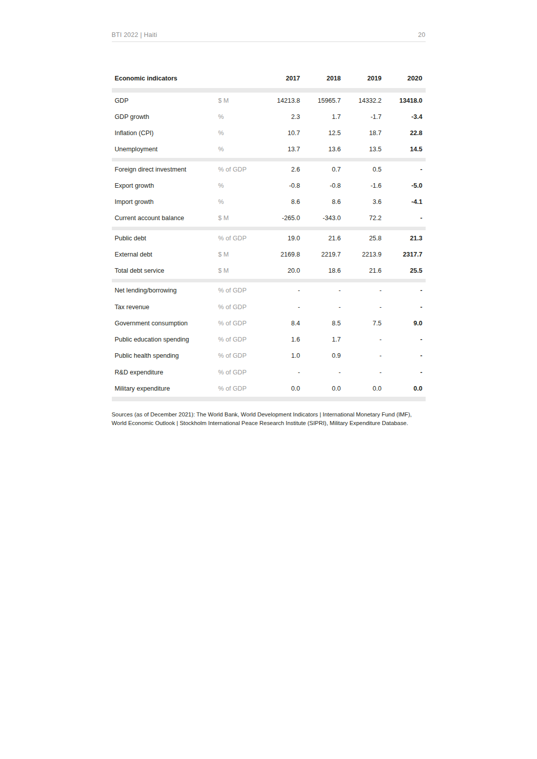BTI 2022 | Haiti 20
| Economic indicators | | 2017 | 2018 | 2019 | 2020 |
| --- | --- | --- | --- | --- | --- |
| GDP | $ M | 14213.8 | 15965.7 | 14332.2 | 13418.0 |
| GDP growth | % | 2.3 | 1.7 | -1.7 | -3.4 |
| Inflation (CPI) | % | 10.7 | 12.5 | 18.7 | 22.8 |
| Unemployment | % | 13.7 | 13.6 | 13.5 | 14.5 |
| Foreign direct investment | % of GDP | 2.6 | 0.7 | 0.5 | - |
| Export growth | % | -0.8 | -0.8 | -1.6 | -5.0 |
| Import growth | % | 8.6 | 8.6 | 3.6 | -4.1 |
| Current account balance | $ M | -265.0 | -343.0 | 72.2 | - |
| Public debt | % of GDP | 19.0 | 21.6 | 25.8 | 21.3 |
| External debt | $ M | 2169.8 | 2219.7 | 2213.9 | 2317.7 |
| Total debt service | $ M | 20.0 | 18.6 | 21.6 | 25.5 |
| Net lending/borrowing | % of GDP | - | - | - | - |
| Tax revenue | % of GDP | - | - | - | - |
| Government consumption | % of GDP | 8.4 | 8.5 | 7.5 | 9.0 |
| Public education spending | % of GDP | 1.6 | 1.7 | - | - |
| Public health spending | % of GDP | 1.0 | 0.9 | - | - |
| R&D expenditure | % of GDP | - | - | - | - |
| Military expenditure | % of GDP | 0.0 | 0.0 | 0.0 | 0.0 |
Sources (as of December 2021): The World Bank, World Development Indicators | International Monetary Fund (IMF), World Economic Outlook | Stockholm International Peace Research Institute (SIPRI), Military Expenditure Database.